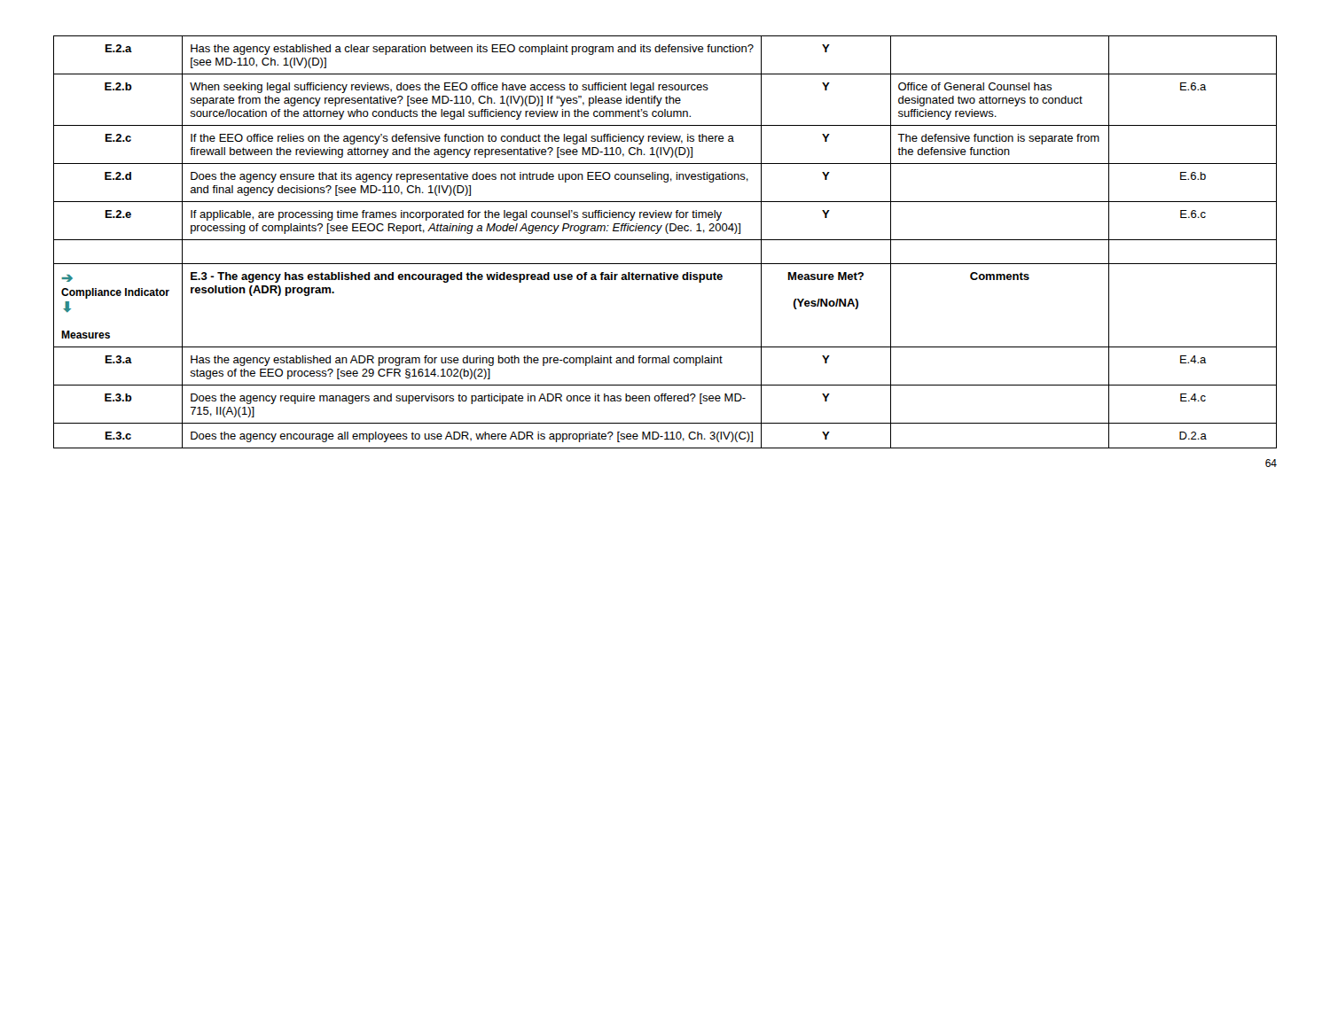| E.2.a | Has the agency established a clear separation between its EEO complaint program and its defensive function? [see MD-110, Ch. 1(IV)(D)] | Y | | |
| E.2.b | When seeking legal sufficiency reviews, does the EEO office have access to sufficient legal resources separate from the agency representative? [see MD-110, Ch. 1(IV)(D)] If “yes”, please identify the source/location of the attorney who conducts the legal sufficiency review in the comment’s column. | Y | Office of General Counsel has designated two attorneys to conduct sufficiency reviews. | E.6.a |
| E.2.c | If the EEO office relies on the agency’s defensive function to conduct the legal sufficiency review, is there a firewall between the reviewing attorney and the agency representative? [see MD-110, Ch. 1(IV)(D)] | Y | The defensive function is separate from the defensive function | |
| E.2.d | Does the agency ensure that its agency representative does not intrude upon EEO counseling, investigations, and final agency decisions? [see MD-110, Ch. 1(IV)(D)] | Y | | E.6.b |
| E.2.e | If applicable, are processing time frames incorporated for the legal counsel’s sufficiency review for timely processing of complaints? [see EEOC Report, Attaining a Model Agency Program: Efficiency (Dec. 1, 2004)] | Y | | E.6.c |
| ➔ Compliance Indicator ⬇ Measures | E.3 - The agency has established and encouraged the widespread use of a fair alternative dispute resolution (ADR) program. | Measure Met? (Yes/No/NA) | Comments | |
| E.3.a | Has the agency established an ADR program for use during both the pre-complaint and formal complaint stages of the EEO process? [see 29 CFR §1614.102(b)(2)] | Y | | E.4.a |
| E.3.b | Does the agency require managers and supervisors to participate in ADR once it has been offered? [see MD-715, II(A)(1)] | Y | | E.4.c |
| E.3.c | Does the agency encourage all employees to use ADR, where ADR is appropriate? [see MD-110, Ch. 3(IV)(C)] | Y | | D.2.a |
64